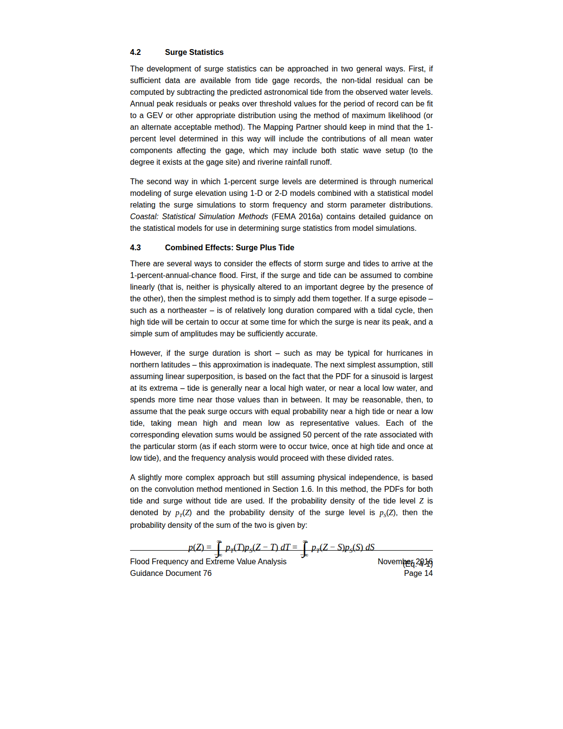4.2 Surge Statistics
The development of surge statistics can be approached in two general ways. First, if sufficient data are available from tide gage records, the non-tidal residual can be computed by subtracting the predicted astronomical tide from the observed water levels. Annual peak residuals or peaks over threshold values for the period of record can be fit to a GEV or other appropriate distribution using the method of maximum likelihood (or an alternate acceptable method). The Mapping Partner should keep in mind that the 1-percent level determined in this way will include the contributions of all mean water components affecting the gage, which may include both static wave setup (to the degree it exists at the gage site) and riverine rainfall runoff.
The second way in which 1-percent surge levels are determined is through numerical modeling of surge elevation using 1-D or 2-D models combined with a statistical model relating the surge simulations to storm frequency and storm parameter distributions. Coastal: Statistical Simulation Methods (FEMA 2016a) contains detailed guidance on the statistical models for use in determining surge statistics from model simulations.
4.3 Combined Effects: Surge Plus Tide
There are several ways to consider the effects of storm surge and tides to arrive at the 1-percent-annual-chance flood. First, if the surge and tide can be assumed to combine linearly (that is, neither is physically altered to an important degree by the presence of the other), then the simplest method is to simply add them together. If a surge episode – such as a northeaster – is of relatively long duration compared with a tidal cycle, then high tide will be certain to occur at some time for which the surge is near its peak, and a simple sum of amplitudes may be sufficiently accurate.
However, if the surge duration is short – such as may be typical for hurricanes in northern latitudes – this approximation is inadequate. The next simplest assumption, still assuming linear superposition, is based on the fact that the PDF for a sinusoid is largest at its extrema – tide is generally near a local high water, or near a local low water, and spends more time near those values than in between. It may be reasonable, then, to assume that the peak surge occurs with equal probability near a high tide or near a low tide, taking mean high and mean low as representative values. Each of the corresponding elevation sums would be assigned 50 percent of the rate associated with the particular storm (as if each storm were to occur twice, once at high tide and once at low tide), and the frequency analysis would proceed with these divided rates.
A slightly more complex approach but still assuming physical independence, is based on the convolution method mentioned in Section 1.6. In this method, the PDFs for both tide and surge without tide are used. If the probability density of the tide level Z is denoted by pT(Z) and the probability density of the surge level is pS(Z), then the probability density of the sum of the two is given by:
p(Z) = ∫∞−∞ pT(T)pS(Z − T) dT = ∫∞−∞ pT(Z − S)pS(S) dS
(Eq. 4-1)
Flood Frequency and Extreme Value Analysis
November 2016
Guidance Document 76
Page 14